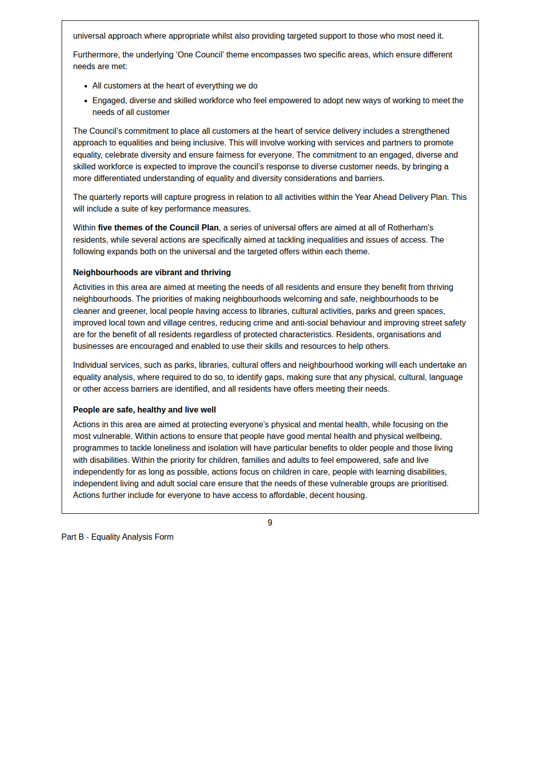universal approach where appropriate whilst also providing targeted support to those who most need it.
Furthermore, the underlying ‘One Council’ theme encompasses two specific areas, which ensure different needs are met:
All customers at the heart of everything we do
Engaged, diverse and skilled workforce who feel empowered to adopt new ways of working to meet the needs of all customer
The Council’s commitment to place all customers at the heart of service delivery includes a strengthened approach to equalities and being inclusive. This will involve working with services and partners to promote equality, celebrate diversity and ensure fairness for everyone. The commitment to an engaged, diverse and skilled workforce is expected to improve the council’s response to diverse customer needs, by bringing a more differentiated understanding of equality and diversity considerations and barriers.
The quarterly reports will capture progress in relation to all activities within the Year Ahead Delivery Plan. This will include a suite of key performance measures.
Within five themes of the Council Plan, a series of universal offers are aimed at all of Rotherham’s residents, while several actions are specifically aimed at tackling inequalities and issues of access. The following expands both on the universal and the targeted offers within each theme.
Neighbourhoods are vibrant and thriving
Activities in this area are aimed at meeting the needs of all residents and ensure they benefit from thriving neighbourhoods. The priorities of making neighbourhoods welcoming and safe, neighbourhoods to be cleaner and greener, local people having access to libraries, cultural activities, parks and green spaces, improved local town and village centres, reducing crime and anti-social behaviour and improving street safety are for the benefit of all residents regardless of protected characteristics. Residents, organisations and businesses are encouraged and enabled to use their skills and resources to help others.
Individual services, such as parks, libraries, cultural offers and neighbourhood working will each undertake an equality analysis, where required to do so, to identify gaps, making sure that any physical, cultural, language or other access barriers are identified, and all residents have offers meeting their needs.
People are safe, healthy and live well
Actions in this area are aimed at protecting everyone’s physical and mental health, while focusing on the most vulnerable. Within actions to ensure that people have good mental health and physical wellbeing, programmes to tackle loneliness and isolation will have particular benefits to older people and those living with disabilities. Within the priority for children, families and adults to feel empowered, safe and live independently for as long as possible, actions focus on children in care, people with learning disabilities, independent living and adult social care ensure that the needs of these vulnerable groups are prioritised. Actions further include for everyone to have access to affordable, decent housing.
9
Part B - Equality Analysis Form